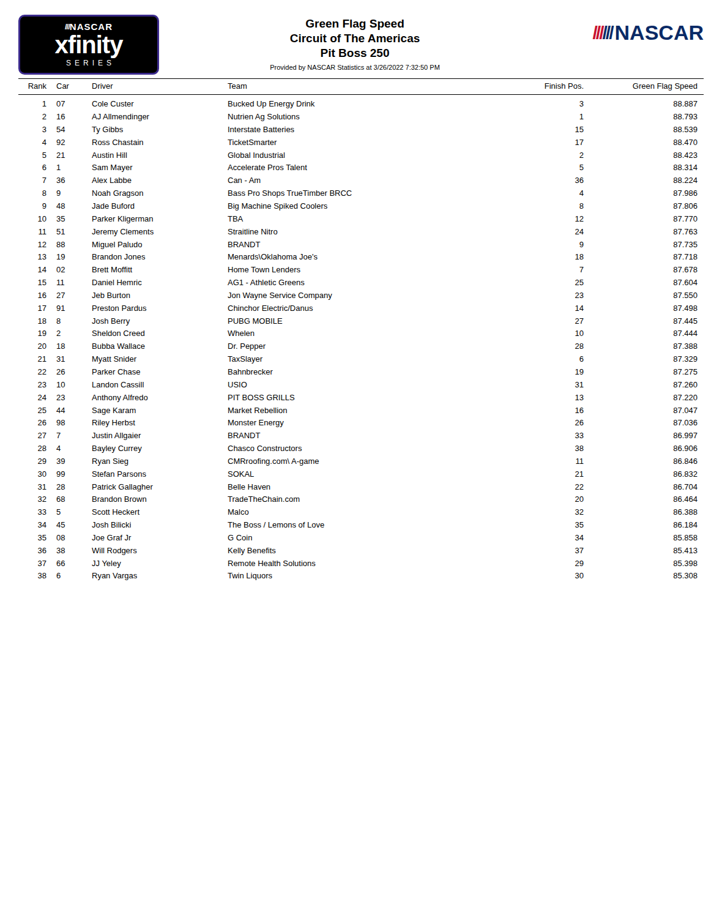///NASCAR
xfinity
SERIES
Green Flag Speed
Circuit of The Americas
Pit Boss 250
Provided by NASCAR Statistics at 3/26/2022 7:32:50 PM
//////NASCAR
| Rank | Car | Driver | Team | Finish Pos. | Green Flag Speed |
| --- | --- | --- | --- | --- | --- |
| 1 | 07 | Cole Custer | Bucked Up Energy Drink | 3 | 88.887 |
| 2 | 16 | AJ Allmendinger | Nutrien Ag Solutions | 1 | 88.793 |
| 3 | 54 | Ty Gibbs | Interstate Batteries | 15 | 88.539 |
| 4 | 92 | Ross Chastain | TicketSmarter | 17 | 88.470 |
| 5 | 21 | Austin Hill | Global Industrial | 2 | 88.423 |
| 6 | 1 | Sam Mayer | Accelerate Pros Talent | 5 | 88.314 |
| 7 | 36 | Alex Labbe | Can - Am | 36 | 88.224 |
| 8 | 9 | Noah Gragson | Bass Pro Shops TrueTimber BRCC | 4 | 87.986 |
| 9 | 48 | Jade Buford | Big Machine Spiked Coolers | 8 | 87.806 |
| 10 | 35 | Parker Kligerman | TBA | 12 | 87.770 |
| 11 | 51 | Jeremy Clements | Straitline Nitro | 24 | 87.763 |
| 12 | 88 | Miguel Paludo | BRANDT | 9 | 87.735 |
| 13 | 19 | Brandon Jones | Menards\Oklahoma Joe's | 18 | 87.718 |
| 14 | 02 | Brett Moffitt | Home Town Lenders | 7 | 87.678 |
| 15 | 11 | Daniel Hemric | AG1 - Athletic Greens | 25 | 87.604 |
| 16 | 27 | Jeb Burton | Jon Wayne Service Company | 23 | 87.550 |
| 17 | 91 | Preston Pardus | Chinchor Electric/Danus | 14 | 87.498 |
| 18 | 8 | Josh Berry | PUBG MOBILE | 27 | 87.445 |
| 19 | 2 | Sheldon Creed | Whelen | 10 | 87.444 |
| 20 | 18 | Bubba Wallace | Dr. Pepper | 28 | 87.388 |
| 21 | 31 | Myatt Snider | TaxSlayer | 6 | 87.329 |
| 22 | 26 | Parker Chase | Bahnbrecker | 19 | 87.275 |
| 23 | 10 | Landon Cassill | USIO | 31 | 87.260 |
| 24 | 23 | Anthony Alfredo | PIT BOSS GRILLS | 13 | 87.220 |
| 25 | 44 | Sage Karam | Market Rebellion | 16 | 87.047 |
| 26 | 98 | Riley Herbst | Monster Energy | 26 | 87.036 |
| 27 | 7 | Justin Allgaier | BRANDT | 33 | 86.997 |
| 28 | 4 | Bayley Currey | Chasco Constructors | 38 | 86.906 |
| 29 | 39 | Ryan Sieg | CMRroofing.com\ A-game | 11 | 86.846 |
| 30 | 99 | Stefan Parsons | SOKAL | 21 | 86.832 |
| 31 | 28 | Patrick Gallagher | Belle Haven | 22 | 86.704 |
| 32 | 68 | Brandon Brown | TradeTheChain.com | 20 | 86.464 |
| 33 | 5 | Scott Heckert | Malco | 32 | 86.388 |
| 34 | 45 | Josh Bilicki | The Boss / Lemons of Love | 35 | 86.184 |
| 35 | 08 | Joe Graf Jr | G Coin | 34 | 85.858 |
| 36 | 38 | Will Rodgers | Kelly Benefits | 37 | 85.413 |
| 37 | 66 | JJ Yeley | Remote Health Solutions | 29 | 85.398 |
| 38 | 6 | Ryan Vargas | Twin Liquors | 30 | 85.308 |